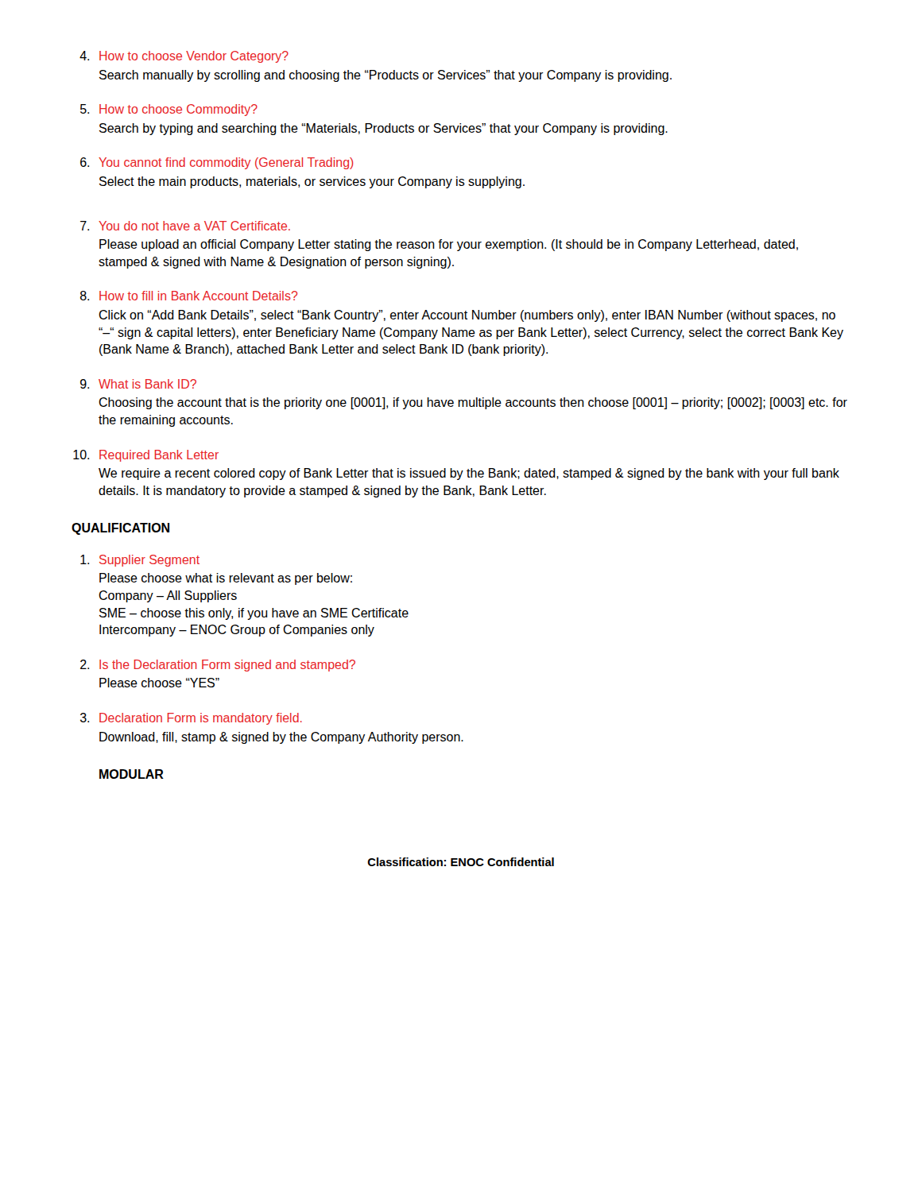How to choose Vendor Category? Search manually by scrolling and choosing the “Products or Services” that your Company is providing.
How to choose Commodity? Search by typing and searching the “Materials, Products or Services” that your Company is providing.
You cannot find commodity (General Trading) Select the main products, materials, or services your Company is supplying.
You do not have a VAT Certificate. Please upload an official Company Letter stating the reason for your exemption. (It should be in Company Letterhead, dated, stamped & signed with Name & Designation of person signing).
How to fill in Bank Account Details? Click on “Add Bank Details”, select “Bank Country”, enter Account Number (numbers only), enter IBAN Number (without spaces, no “–“ sign & capital letters), enter Beneficiary Name (Company Name as per Bank Letter), select Currency, select the correct Bank Key (Bank Name & Branch), attached Bank Letter and select Bank ID (bank priority).
What is Bank ID? Choosing the account that is the priority one [0001], if you have multiple accounts then choose [0001] – priority; [0002]; [0003] etc. for the remaining accounts.
Required Bank Letter We require a recent colored copy of Bank Letter that is issued by the Bank; dated, stamped & signed by the bank with your full bank details. It is mandatory to provide a stamped & signed by the Bank, Bank Letter.
QUALIFICATION
Supplier Segment Please choose what is relevant as per below:
Company – All Suppliers
SME – choose this only, if you have an SME Certificate
Intercompany – ENOC Group of Companies only
Is the Declaration Form signed and stamped? Please choose “YES”
Declaration Form is mandatory field. Download, fill, stamp & signed by the Company Authority person.
MODULAR
Classification: ENOC Confidential